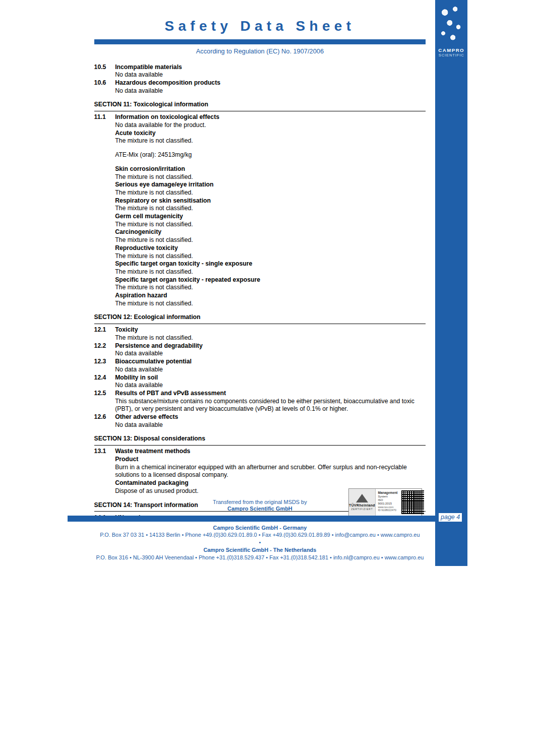CAMPROSCIENTIFIC
Safety Data Sheet
According to Regulation (EC) No. 1907/2006
10.5
Incompatible materials
No data available
10.6
Hazardous decomposition products
No data available
SECTION 11: Toxicological information
11.1
Information on toxicological effects
No data available for the product.
Acute toxicity
The mixture is not classified.
ATE-Mix (oral): 24513mg/kg
Skin corrosion/irritation
The mixture is not classified.
Serious eye damage/eye irritation
The mixture is not classified.
Respiratory or skin sensitisation
The mixture is not classified.
Germ cell mutagenicity
The mixture is not classified.
Carcinogenicity
The mixture is not classified.
Reproductive toxicity
The mixture is not classified.
Specific target organ toxicity - single exposure
The mixture is not classified.
Specific target organ toxicity - repeated exposure
The mixture is not classified.
Aspiration hazard
The mixture is not classified.
SECTION 12: Ecological information
12.1
Toxicity
The mixture is not classified.
12.2
Persistence and degradability
No data available
12.3
Bioaccumulative potential
No data available
12.4
Mobility in soil
No data available
12.5
Results of PBT and vPvB assessment
This substance/mixture contains no components considered to be either persistent, bioaccumulative and toxic (PBT), or very persistent and very bioaccumulative (vPvB) at levels of 0.1% or higher.
12.6
Other adverse effects
No data available
SECTION 13: Disposal considerations
13.1
Waste treatment methods
Product
Burn in a chemical incinerator equipped with an afterburner and scrubber. Offer surplus and non-recyclable solutions to a licensed disposal company.
Contaminated packaging
Dispose of as unused product.
SECTION 14: Transport information
14.1
UN number
TÜVRheinland
ZERTIFIZIERT
Management
System
ISO 9001:2015
www.tuv.com
ID 9108022470
Transferred from the original MSDS by
Campro Scientific GmbH
page 4
Campro Scientific GmbH - Germany
P.O. Box 37 03 31 • 14133 Berlin • Phone +49.(0)30.629.01.89.0 • Fax +49.(0)30.629.01.89.89 • info@campro.eu • www.campro.eu
•
Campro Scientific GmbH - The Netherlands
P.O. Box 316 • NL-3900 AH Veenendaal • Phone +31.(0)318.529.437 • Fax +31.(0)318.542.181 • info.nl@campro.eu • www.campro.eu